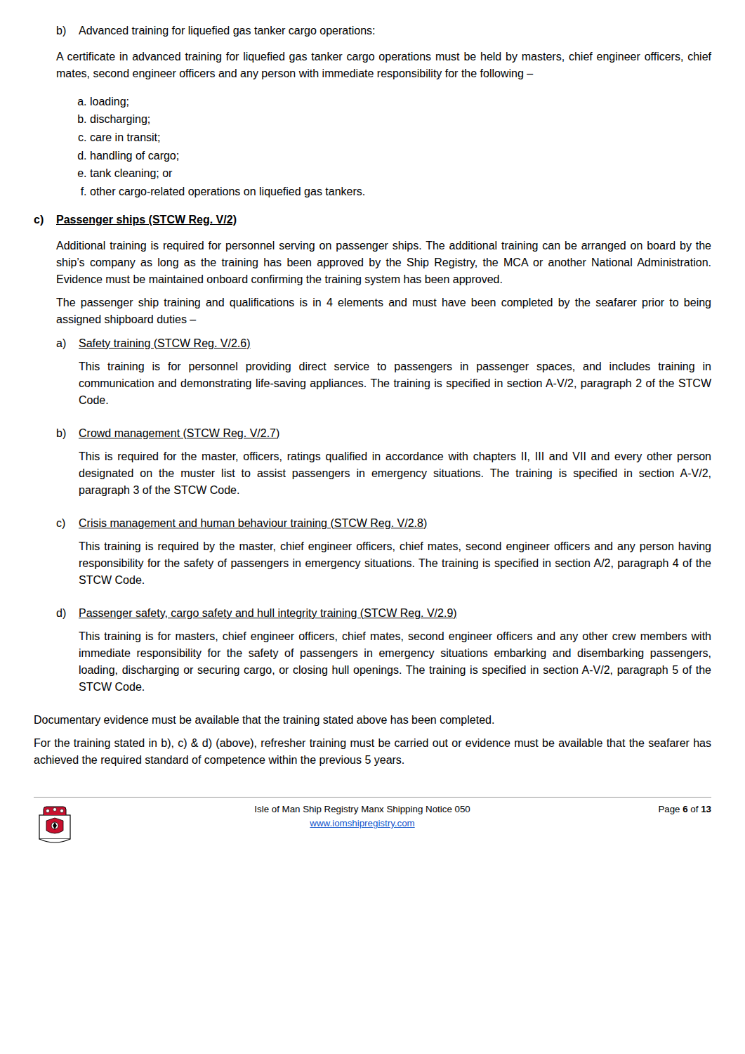b)
Advanced training for liquefied gas tanker cargo operations:
A certificate in advanced training for liquefied gas tanker cargo operations must be held by masters, chief engineer officers, chief mates, second engineer officers and any person with immediate responsibility for the following –
loading;
discharging;
care in transit;
handling of cargo;
tank cleaning; or
other cargo-related operations on liquefied gas tankers.
c)
Passenger ships (STCW Reg. V/2)
Additional training is required for personnel serving on passenger ships. The additional training can be arranged on board by the ship’s company as long as the training has been approved by the Ship Registry, the MCA or another National Administration. Evidence must be maintained onboard confirming the training system has been approved.
The passenger ship training and qualifications is in 4 elements and must have been completed by the seafarer prior to being assigned shipboard duties –
a)
Safety training (STCW Reg. V/2.6)
This training is for personnel providing direct service to passengers in passenger spaces, and includes training in communication and demonstrating life-saving appliances. The training is specified in section A-V/2, paragraph 2 of the STCW Code.
b)
Crowd management (STCW Reg. V/2.7)
This is required for the master, officers, ratings qualified in accordance with chapters II, III and VII and every other person designated on the muster list to assist passengers in emergency situations. The training is specified in section A-V/2, paragraph 3 of the STCW Code.
c)
Crisis management and human behaviour training (STCW Reg. V/2.8)
This training is required by the master, chief engineer officers, chief mates, second engineer officers and any person having responsibility for the safety of passengers in emergency situations. The training is specified in section A/2, paragraph 4 of the STCW Code.
d)
Passenger safety, cargo safety and hull integrity training (STCW Reg. V/2.9)
This training is for masters, chief engineer officers, chief mates, second engineer officers and any other crew members with immediate responsibility for the safety of passengers in emergency situations embarking and disembarking passengers, loading, discharging or securing cargo, or closing hull openings. The training is specified in section A-V/2, paragraph 5 of the STCW Code.
Documentary evidence must be available that the training stated above has been completed.
For the training stated in b), c) & d) (above), refresher training must be carried out or evidence must be available that the seafarer has achieved the required standard of competence within the previous 5 years.
Isle of Man Ship Registry Manx Shipping Notice 050
www.iomshipregistry.com
Page 6 of 13